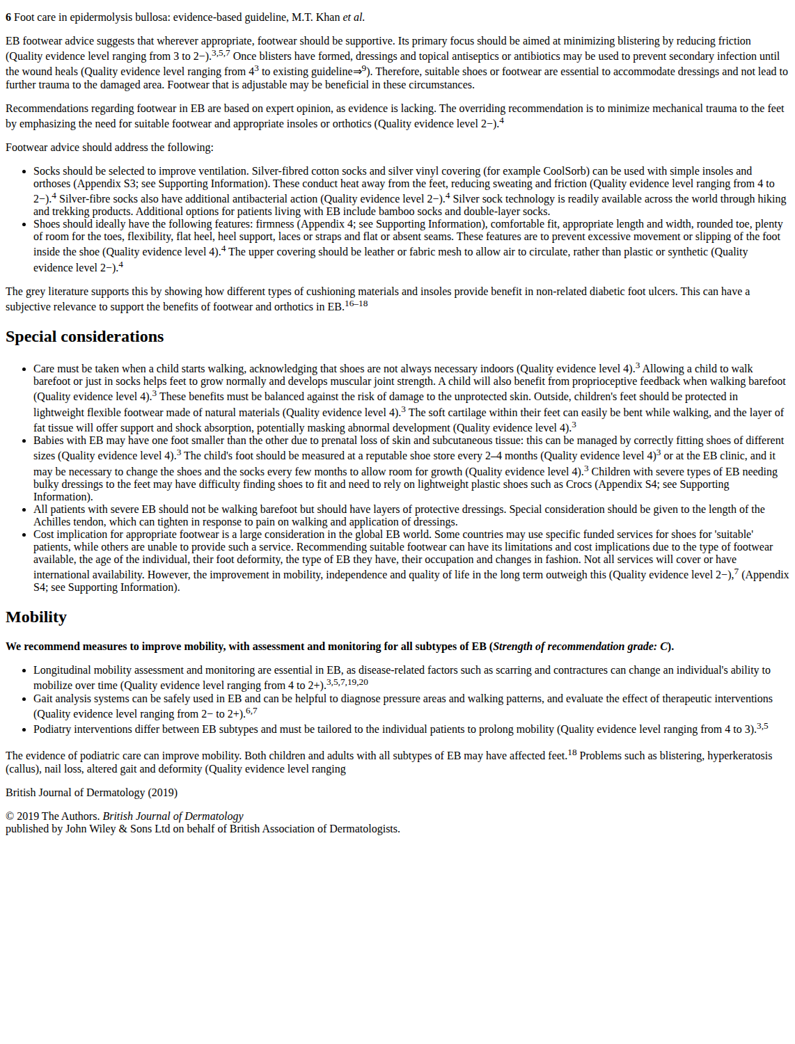6 Foot care in epidermolysis bullosa: evidence-based guideline, M.T. Khan et al.
EB footwear advice suggests that wherever appropriate, footwear should be supportive. Its primary focus should be aimed at minimizing blistering by reducing friction (Quality evidence level ranging from 3 to 2−).3,5,7 Once blisters have formed, dressings and topical antiseptics or antibiotics may be used to prevent secondary infection until the wound heals (Quality evidence level ranging from 43 to existing guideline⇒9). Therefore, suitable shoes or footwear are essential to accommodate dressings and not lead to further trauma to the damaged area. Footwear that is adjustable may be beneficial in these circumstances.
Recommendations regarding footwear in EB are based on expert opinion, as evidence is lacking. The overriding recommendation is to minimize mechanical trauma to the feet by emphasizing the need for suitable footwear and appropriate insoles or orthotics (Quality evidence level 2−).4
Footwear advice should address the following:
Socks should be selected to improve ventilation. Silver-fibred cotton socks and silver vinyl covering (for example CoolSorb) can be used with simple insoles and orthoses (Appendix S3; see Supporting Information). These conduct heat away from the feet, reducing sweating and friction (Quality evidence level ranging from 4 to 2−).4 Silver-fibre socks also have additional antibacterial action (Quality evidence level 2−).4 Silver sock technology is readily available across the world through hiking and trekking products. Additional options for patients living with EB include bamboo socks and double-layer socks.
Shoes should ideally have the following features: firmness (Appendix 4; see Supporting Information), comfortable fit, appropriate length and width, rounded toe, plenty of room for the toes, flexibility, flat heel, heel support, laces or straps and flat or absent seams. These features are to prevent excessive movement or slipping of the foot inside the shoe (Quality evidence level 4).4 The upper covering should be leather or fabric mesh to allow air to circulate, rather than plastic or synthetic (Quality evidence level 2−).4
The grey literature supports this by showing how different types of cushioning materials and insoles provide benefit in non-related diabetic foot ulcers. This can have a subjective relevance to support the benefits of footwear and orthotics in EB.16–18
Special considerations
Care must be taken when a child starts walking, acknowledging that shoes are not always necessary indoors (Quality evidence level 4).3 Allowing a child to walk barefoot or just in socks helps feet to grow normally and develops muscular joint strength. A child will also benefit from proprioceptive feedback when walking barefoot (Quality evidence level 4).3 These benefits must be balanced against the risk of damage to the unprotected skin. Outside, children's feet should be protected in lightweight flexible footwear made of natural materials (Quality evidence level 4).3 The soft cartilage within their feet can easily be bent while walking, and the layer of fat tissue will offer support and shock absorption, potentially masking abnormal development (Quality evidence level 4).3
Babies with EB may have one foot smaller than the other due to prenatal loss of skin and subcutaneous tissue: this can be managed by correctly fitting shoes of different sizes (Quality evidence level 4).3 The child's foot should be measured at a reputable shoe store every 2–4 months (Quality evidence level 4)3 or at the EB clinic, and it may be necessary to change the shoes and the socks every few months to allow room for growth (Quality evidence level 4).3 Children with severe types of EB needing bulky dressings to the feet may have difficulty finding shoes to fit and need to rely on lightweight plastic shoes such as Crocs (Appendix S4; see Supporting Information).
All patients with severe EB should not be walking barefoot but should have layers of protective dressings. Special consideration should be given to the length of the Achilles tendon, which can tighten in response to pain on walking and application of dressings.
Cost implication for appropriate footwear is a large consideration in the global EB world. Some countries may use specific funded services for shoes for 'suitable' patients, while others are unable to provide such a service. Recommending suitable footwear can have its limitations and cost implications due to the type of footwear available, the age of the individual, their foot deformity, the type of EB they have, their occupation and changes in fashion. Not all services will cover or have international availability. However, the improvement in mobility, independence and quality of life in the long term outweigh this (Quality evidence level 2−),7 (Appendix S4; see Supporting Information).
Mobility
We recommend measures to improve mobility, with assessment and monitoring for all subtypes of EB (Strength of recommendation grade: C).
Longitudinal mobility assessment and monitoring are essential in EB, as disease-related factors such as scarring and contractures can change an individual's ability to mobilize over time (Quality evidence level ranging from 4 to 2+).3,5,7,19,20
Gait analysis systems can be safely used in EB and can be helpful to diagnose pressure areas and walking patterns, and evaluate the effect of therapeutic interventions (Quality evidence level ranging from 2− to 2+).6,7
Podiatry interventions differ between EB subtypes and must be tailored to the individual patients to prolong mobility (Quality evidence level ranging from 4 to 3).3,5
The evidence of podiatric care can improve mobility. Both children and adults with all subtypes of EB may have affected feet.18 Problems such as blistering, hyperkeratosis (callus), nail loss, altered gait and deformity (Quality evidence level ranging
British Journal of Dermatology (2019)
© 2019 The Authors. British Journal of Dermatology
published by John Wiley & Sons Ltd on behalf of British Association of Dermatologists.